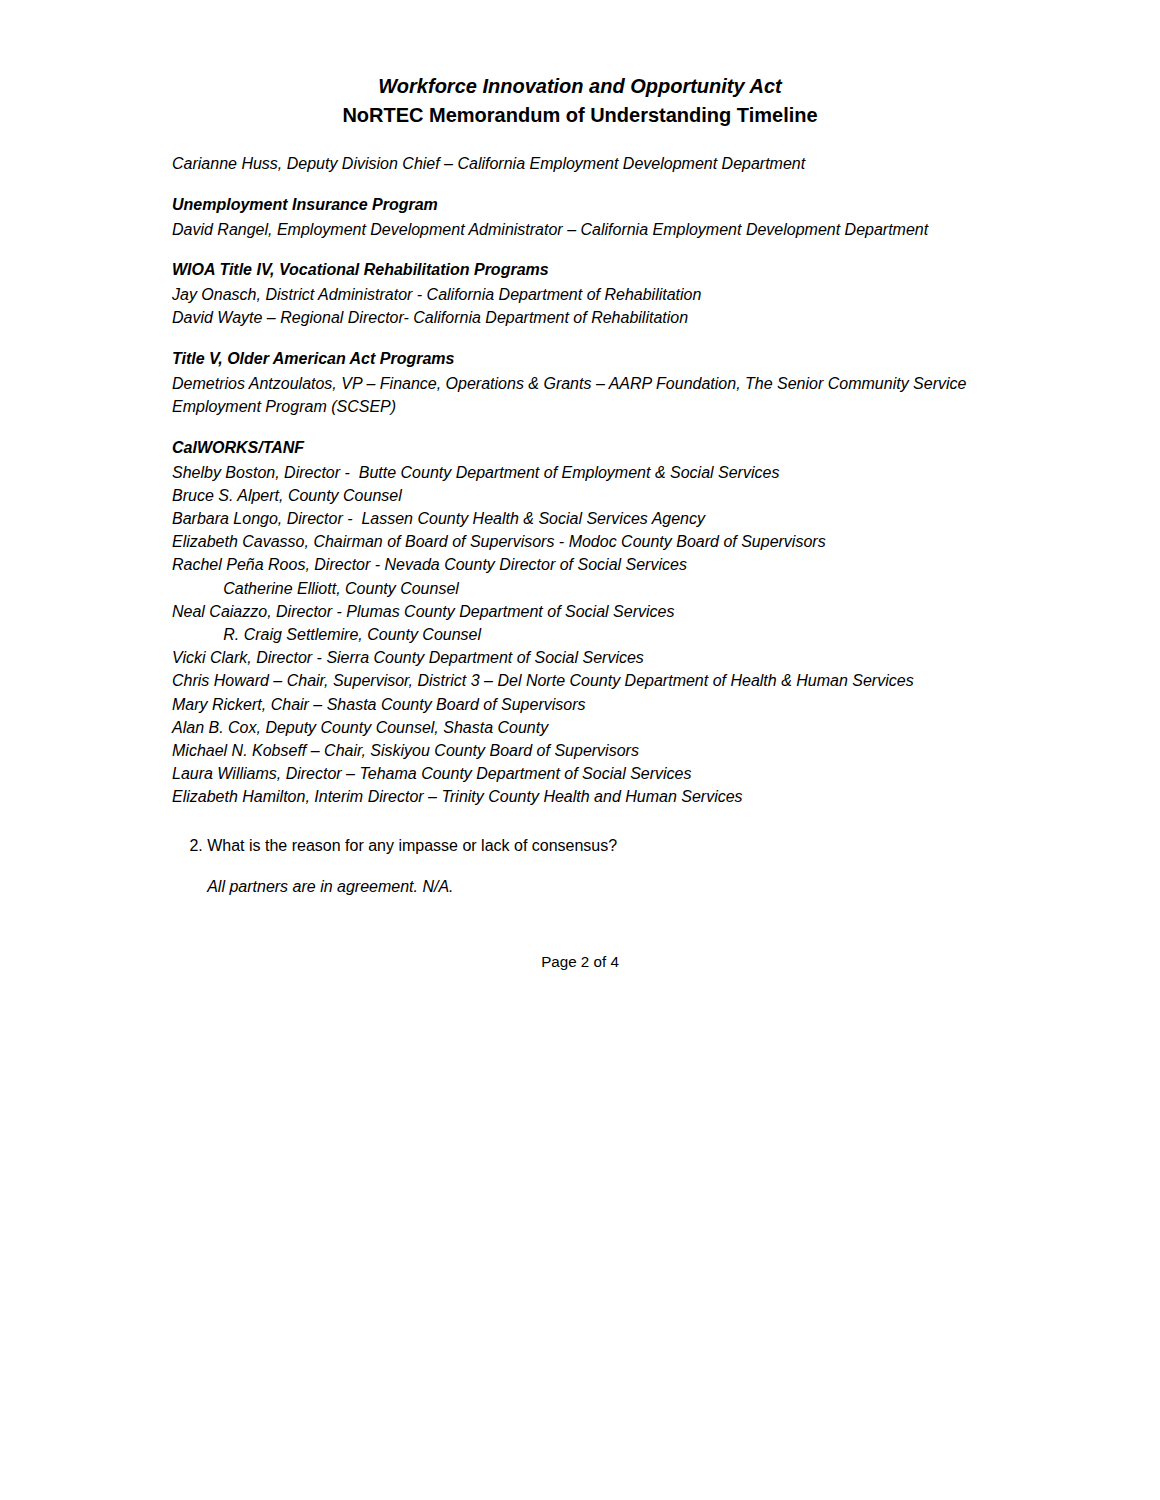Workforce Innovation and Opportunity Act
NoRTEC Memorandum of Understanding Timeline
Carianne Huss, Deputy Division Chief – California Employment Development Department
Unemployment Insurance Program
David Rangel, Employment Development Administrator – California Employment Development Department
WIOA Title IV, Vocational Rehabilitation Programs
Jay Onasch, District Administrator - California Department of Rehabilitation
David Wayte – Regional Director- California Department of Rehabilitation
Title V, Older American Act Programs
Demetrios Antzoulatos, VP – Finance, Operations & Grants – AARP Foundation, The Senior Community Service Employment Program (SCSEP)
CalWORKS/TANF
Shelby Boston, Director - Butte County Department of Employment & Social Services
Bruce S. Alpert, County Counsel
Barbara Longo, Director - Lassen County Health & Social Services Agency
Elizabeth Cavasso, Chairman of Board of Supervisors - Modoc County Board of Supervisors
Rachel Peña Roos, Director - Nevada County Director of Social Services
Catherine Elliott, County Counsel
Neal Caiazzo, Director - Plumas County Department of Social Services
R. Craig Settlemire, County Counsel
Vicki Clark, Director - Sierra County Department of Social Services
Chris Howard – Chair, Supervisor, District 3 – Del Norte County Department of Health & Human Services
Mary Rickert, Chair – Shasta County Board of Supervisors
Alan B. Cox, Deputy County Counsel, Shasta County
Michael N. Kobseff – Chair, Siskiyou County Board of Supervisors
Laura Williams, Director – Tehama County Department of Social Services
Elizabeth Hamilton, Interim Director – Trinity County Health and Human Services
What is the reason for any impasse or lack of consensus?
All partners are in agreement. N/A.
Page 2 of 4